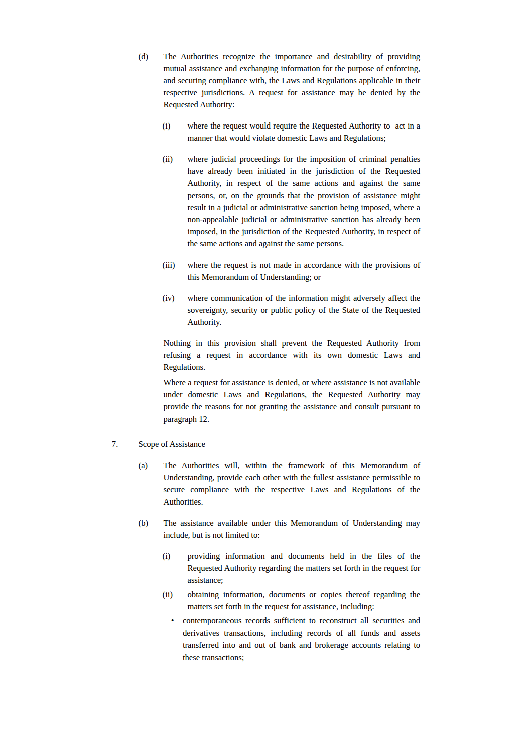(d)
The Authorities recognize the importance and desirability of providing mutual assistance and exchanging information for the purpose of enforcing, and securing compliance with, the Laws and Regulations applicable in their respective jurisdictions. A request for assistance may be denied by the Requested Authority:
(i)
where the request would require the Requested Authority to act in a manner that would violate domestic Laws and Regulations;
(ii)
where judicial proceedings for the imposition of criminal penalties have already been initiated in the jurisdiction of the Requested Authority, in respect of the same actions and against the same persons, or, on the grounds that the provision of assistance might result in a judicial or administrative sanction being imposed, where a non-appealable judicial or administrative sanction has already been imposed, in the jurisdiction of the Requested Authority, in respect of the same actions and against the same persons.
(iii)
where the request is not made in accordance with the provisions of this Memorandum of Understanding; or
(iv)
where communication of the information might adversely affect the sovereignty, security or public policy of the State of the Requested Authority.
Nothing in this provision shall prevent the Requested Authority from refusing a request in accordance with its own domestic Laws and Regulations.
Where a request for assistance is denied, or where assistance is not available under domestic Laws and Regulations, the Requested Authority may provide the reasons for not granting the assistance and consult pursuant to paragraph 12.
7.
Scope of Assistance
(a)
The Authorities will, within the framework of this Memorandum of Understanding, provide each other with the fullest assistance permissible to secure compliance with the respective Laws and Regulations of the Authorities.
(b)
The assistance available under this Memorandum of Understanding may include, but is not limited to:
(i)
providing information and documents held in the files of the Requested Authority regarding the matters set forth in the request for assistance;
(ii)
obtaining information, documents or copies thereof regarding the matters set forth in the request for assistance, including:
•
contemporaneous records sufficient to reconstruct all securities and derivatives transactions, including records of all funds and assets transferred into and out of bank and brokerage accounts relating to these transactions;